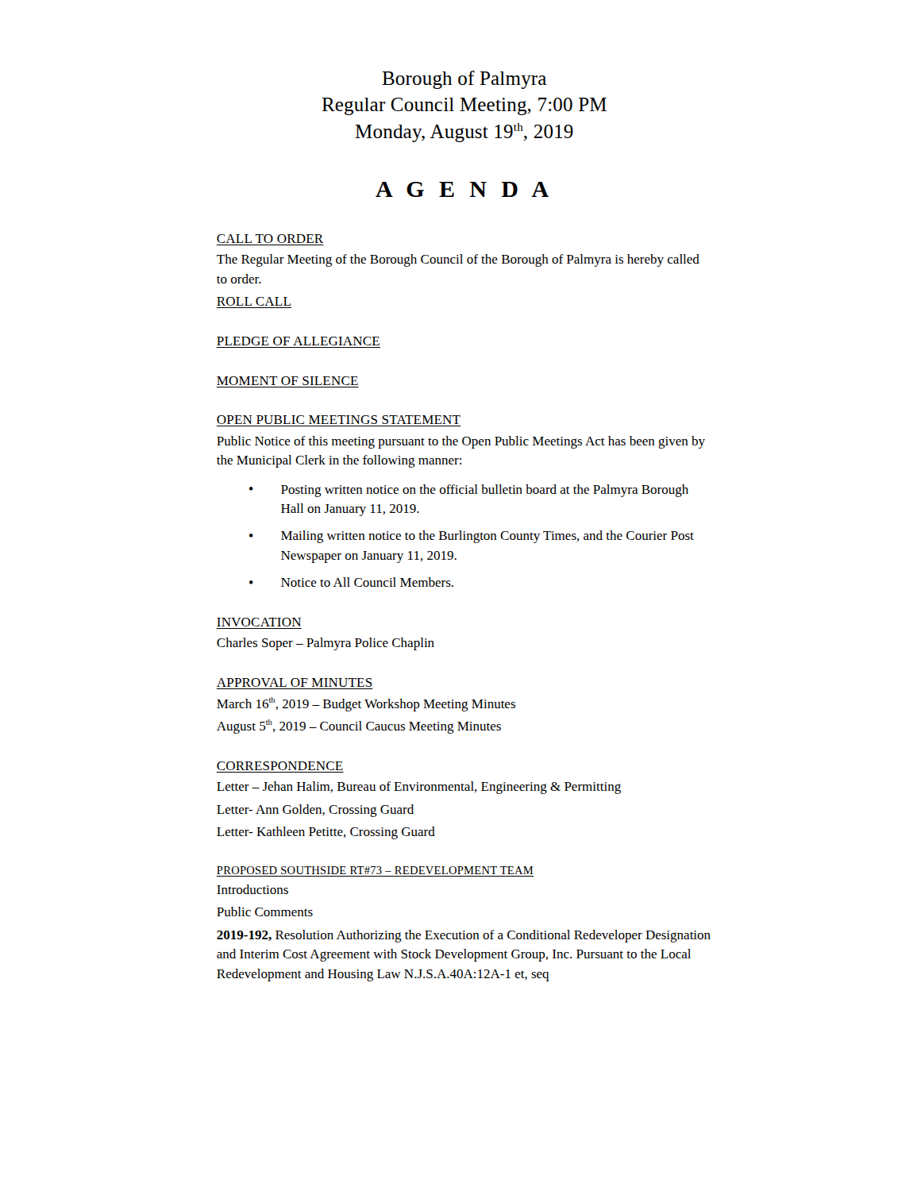Borough of Palmyra
Regular Council Meeting, 7:00 PM
Monday, August 19th, 2019
A G E N D A
Call to Order
The Regular Meeting of the Borough Council of the Borough of Palmyra is hereby called to order.
Roll Call
Pledge of Allegiance
Moment of Silence
Open Public Meetings Statement
Public Notice of this meeting pursuant to the Open Public Meetings Act has been given by the Municipal Clerk in the following manner:
Posting written notice on the official bulletin board at the Palmyra Borough Hall on January 11, 2019.
Mailing written notice to the Burlington County Times, and the Courier Post Newspaper on January 11, 2019.
Notice to All Council Members.
Invocation
Charles Soper – Palmyra Police Chaplin
Approval of Minutes
March 16th, 2019 – Budget Workshop Meeting Minutes
August 5th, 2019 – Council Caucus Meeting Minutes
Correspondence
Letter – Jehan Halim, Bureau of Environmental, Engineering & Permitting
Letter- Ann Golden, Crossing Guard
Letter- Kathleen Petitte, Crossing Guard
Proposed Southside RT#73 – Redevelopment Team
Introductions
Public Comments
2019-192, Resolution Authorizing the Execution of a Conditional Redeveloper Designation and Interim Cost Agreement with Stock Development Group, Inc. Pursuant to the Local Redevelopment and Housing Law N.J.S.A.40A:12A-1 et, seq